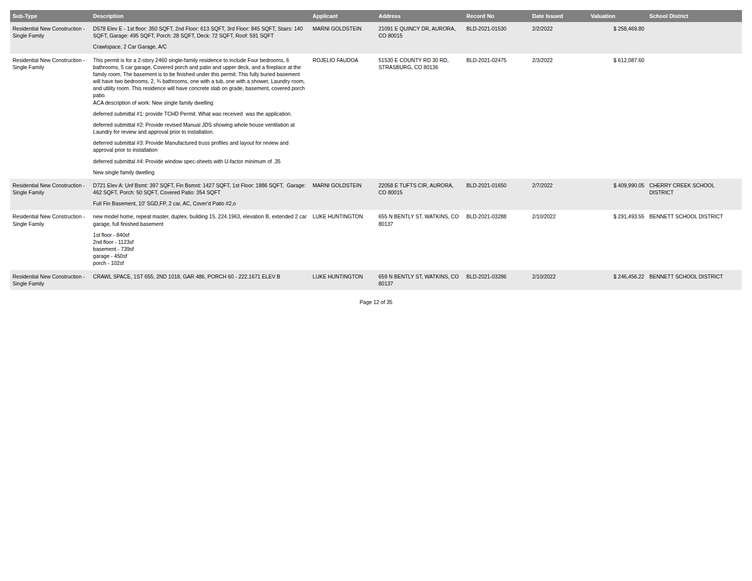| Sub-Type | Description | Applicant | Address | Record No | Date Issued | Valuation | School District |
| --- | --- | --- | --- | --- | --- | --- | --- |
| Residential New Construction - Single Family | D578 Elev E - 1st floor: 350 SQFT, 2nd Floor: 613 SQFT, 3rd Floor: 845 SQFT, Stairs: 140 SQFT, Garage: 495 SQFT, Porch: 28 SQFT, Deck: 72 SQFT, Roof: 591 SQFT Crawlspace, 2 Car Garage, A/C | MARNI GOLDSTEIN | 21091 E QUINCY DR, AURORA, CO 80015 | BLD-2021-01530 | 2/2/2022 | $ 258,469.80 | |
| Residential New Construction - Single Family | This permit is for a 2-story 2460 single-family residence to include Four bedrooms, 6 bathrooms, 5 car garage, Covered porch and patio and upper deck, and a fireplace at the family room. The basement is to be finished under this permit. This fully buried basement will have two bedrooms, 2, ¾ bathrooms, one with a tub, one with a shower, Laundry room, and utility room. This residence will have concrete slab on grade, basement, covered porch patio. ACA description of work: New single family dwelling deferred submittal #1: provide TCHD Permit. What was received was the application. deferred submittal #2: Provide revised Manual JDS showing whole house ventilation at Laundry for review and approval prior to installation. deferred submittal #3: Provide Manufactured truss profiles and layout for review and approval prior to installation deferred submittal #4: Provide window spec-sheets with U-factor minimum of .35 New single family dwelling | ROJELIO FAUDOA | 51530 E COUNTY RD 30 RD, STRASBURG, CO 80136 | BLD-2021-02475 | 2/3/2022 | $ 612,087.60 | |
| Residential New Construction - Single Family | D721 Elev A: Unf Bsmt: 397 SQFT, Fin Bsmnt: 1427 SQFT, 1st Floor: 1886 SQFT, Garage: 462 SQFT, Porch: 50 SQFT, Covered Patio: 354 SQFT Full Fin Basement, 10' SGD,FP, 2 car, AC, Cover'd Patio #2,o | MARNI GOLDSTEIN | 22058 E TUFTS CIR, AURORA, CO 80015 | BLD-2021-01650 | 2/7/2022 | $ 409,990.05 | CHERRY CREEK SCHOOL DISTRICT |
| Residential New Construction - Single Family | new model home, repeat master, duplex, building 15, 224.1963, elevation B, extended 2 car garage, full finished basement 1st floor - 840sf 2nd floor - 1123sf basement - 739sf garage - 450sf porch - 102sf | LUKE HUNTINGTON | 655 N BENTLY ST, WATKINS, CO 80137 | BLD-2021-03288 | 2/10/2022 | $ 291,493.55 | BENNETT SCHOOL DISTRICT |
| Residential New Construction - Single Family | CRAWL SPACE, 1ST 655, 2ND 1018, GAR 486, PORCH 60 - 222.1671 ELEV B | LUKE HUNTINGTON | 659 N BENTLY ST, WATKINS, CO 80137 | BLD-2021-03286 | 2/10/2022 | $ 246,456.22 | BENNETT SCHOOL DISTRICT |
Page 12 of 35